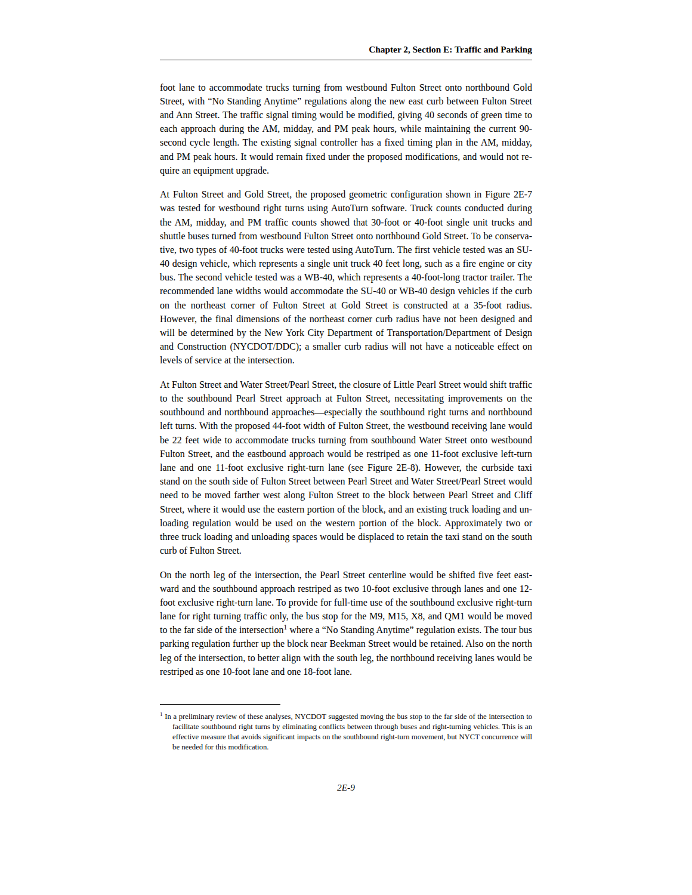Chapter 2, Section E: Traffic and Parking
foot lane to accommodate trucks turning from westbound Fulton Street onto northbound Gold Street, with “No Standing Anytime” regulations along the new east curb between Fulton Street and Ann Street. The traffic signal timing would be modified, giving 40 seconds of green time to each approach during the AM, midday, and PM peak hours, while maintaining the current 90-second cycle length. The existing signal controller has a fixed timing plan in the AM, midday, and PM peak hours. It would remain fixed under the proposed modifications, and would not require an equipment upgrade.
At Fulton Street and Gold Street, the proposed geometric configuration shown in Figure 2E-7 was tested for westbound right turns using AutoTurn software. Truck counts conducted during the AM, midday, and PM traffic counts showed that 30-foot or 40-foot single unit trucks and shuttle buses turned from westbound Fulton Street onto northbound Gold Street. To be conservative, two types of 40-foot trucks were tested using AutoTurn. The first vehicle tested was an SU-40 design vehicle, which represents a single unit truck 40 feet long, such as a fire engine or city bus. The second vehicle tested was a WB-40, which represents a 40-foot-long tractor trailer. The recommended lane widths would accommodate the SU-40 or WB-40 design vehicles if the curb on the northeast corner of Fulton Street at Gold Street is constructed at a 35-foot radius. However, the final dimensions of the northeast corner curb radius have not been designed and will be determined by the New York City Department of Transportation/Department of Design and Construction (NYCDOT/DDC); a smaller curb radius will not have a noticeable effect on levels of service at the intersection.
At Fulton Street and Water Street/Pearl Street, the closure of Little Pearl Street would shift traffic to the southbound Pearl Street approach at Fulton Street, necessitating improvements on the southbound and northbound approaches—especially the southbound right turns and northbound left turns. With the proposed 44-foot width of Fulton Street, the westbound receiving lane would be 22 feet wide to accommodate trucks turning from southbound Water Street onto westbound Fulton Street, and the eastbound approach would be restriped as one 11-foot exclusive left-turn lane and one 11-foot exclusive right-turn lane (see Figure 2E-8). However, the curbside taxi stand on the south side of Fulton Street between Pearl Street and Water Street/Pearl Street would need to be moved farther west along Fulton Street to the block between Pearl Street and Cliff Street, where it would use the eastern portion of the block, and an existing truck loading and unloading regulation would be used on the western portion of the block. Approximately two or three truck loading and unloading spaces would be displaced to retain the taxi stand on the south curb of Fulton Street.
On the north leg of the intersection, the Pearl Street centerline would be shifted five feet eastward and the southbound approach restriped as two 10-foot exclusive through lanes and one 12-foot exclusive right-turn lane. To provide for full-time use of the southbound exclusive right-turn lane for right turning traffic only, the bus stop for the M9, M15, X8, and QM1 would be moved to the far side of the intersection1 where a “No Standing Anytime” regulation exists. The tour bus parking regulation further up the block near Beekman Street would be retained. Also on the north leg of the intersection, to better align with the south leg, the northbound receiving lanes would be restriped as one 10-foot lane and one 18-foot lane.
1 In a preliminary review of these analyses, NYCDOT suggested moving the bus stop to the far side of the intersection to facilitate southbound right turns by eliminating conflicts between through buses and right-turning vehicles. This is an effective measure that avoids significant impacts on the southbound right-turn movement, but NYCT concurrence will be needed for this modification.
2E-9